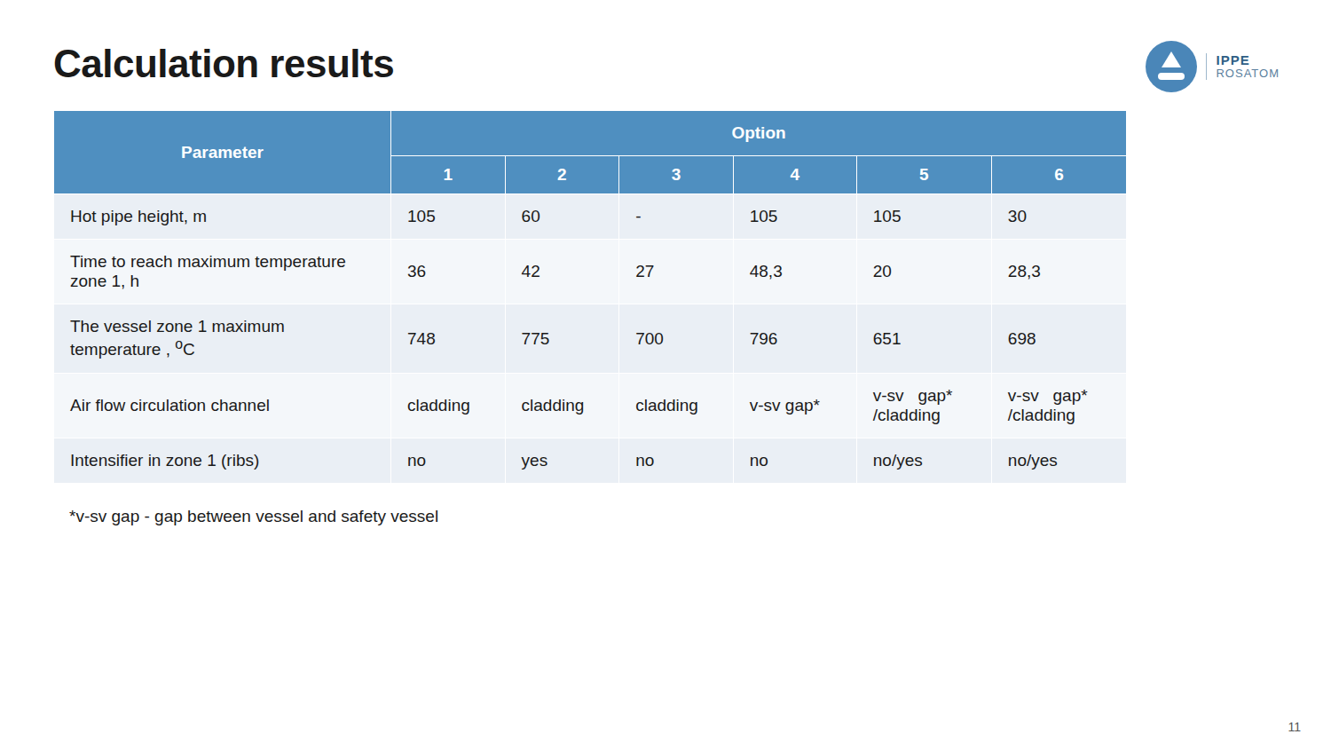IPPE
ROSATOM
Calculation results
| Parameter | Option |
| --- | --- |
| 1 | 2 | 3 | 4 | 5 | 6 |
| Hot pipe height, m | 105 | 60 | - | 105 | 105 | 30 |
| Time to reach maximum temperature zone 1, h | 36 | 42 | 27 | 48,3 | 20 | 28,3 |
| The vessel zone 1 maximum temperature , o C | 748 | 775 | 700 | 796 | 651 | 698 |
| Air flow circulation channel | cladding | cladding | cladding | v-sv gap* | v-sv gap* /cladding | v-sv gap* /cladding |
| Intensifier in zone 1 (ribs) | no | yes | no | no | no/yes | no/yes |
*v-sv gap - gap between vessel and safety vessel
11